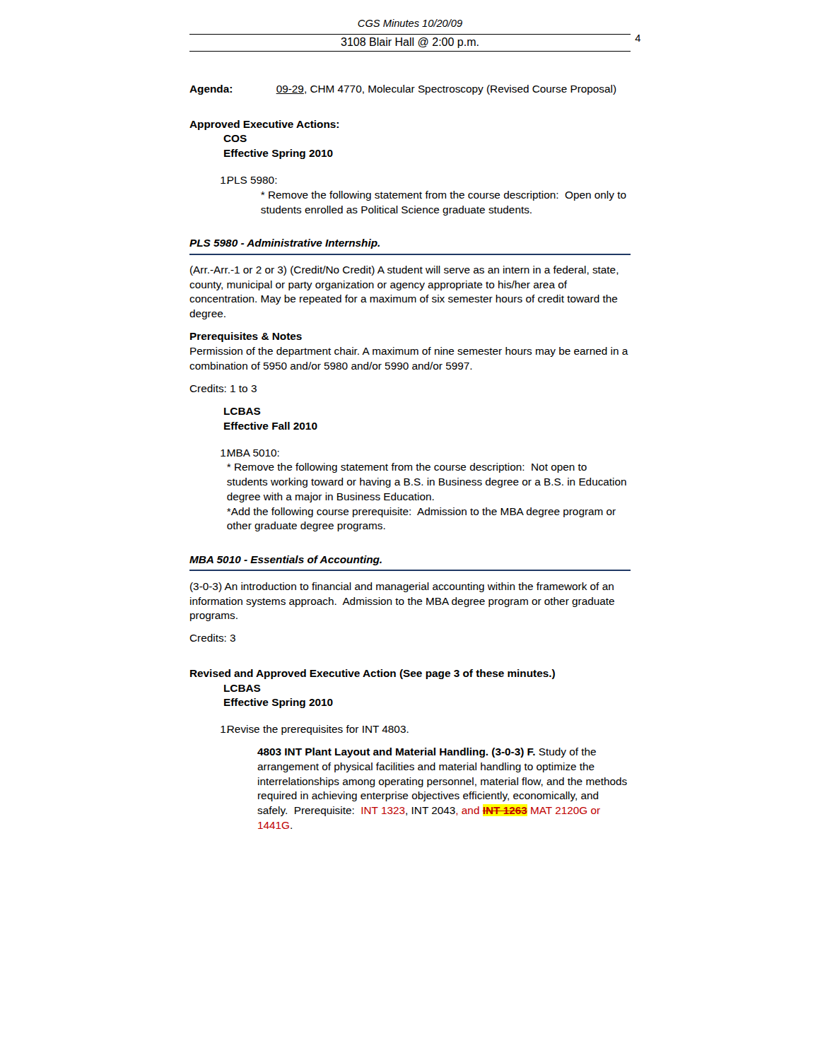4
CGS Minutes 10/20/09
3108 Blair Hall @ 2:00 p.m.
Agenda: 09-29, CHM 4770, Molecular Spectroscopy (Revised Course Proposal)
Approved Executive Actions:
COS
Effective Spring 2010
1. PLS 5980:
* Remove the following statement from the course description: Open only to
students enrolled as Political Science graduate students.
PLS 5980 - Administrative Internship.
(Arr.-Arr.-1 or 2 or 3) (Credit/No Credit) A student will serve as an intern in a federal, state, county, municipal or party organization or agency appropriate to his/her area of concentration. May be repeated for a maximum of six semester hours of credit toward the degree.
Prerequisites & Notes
Permission of the department chair. A maximum of nine semester hours may be earned in a combination of 5950 and/or 5980 and/or 5990 and/or 5997.
Credits: 1 to 3
LCBAS
Effective Fall 2010
1. MBA 5010:
* Remove the following statement from the course description: Not open to students working toward or having a B.S. in Business degree or a B.S. in Education degree with a major in Business Education.
*Add the following course prerequisite: Admission to the MBA degree program or other graduate degree programs.
MBA 5010 - Essentials of Accounting.
(3-0-3) An introduction to financial and managerial accounting within the framework of an information systems approach. Admission to the MBA degree program or other graduate programs.
Credits: 3
Revised and Approved Executive Action (See page 3 of these minutes.)
LCBAS
Effective Spring 2010
1. Revise the prerequisites for INT 4803.
4803 INT Plant Layout and Material Handling. (3-0-3) F. Study of the arrangement of physical facilities and material handling to optimize the interrelationships among operating personnel, material flow, and the methods required in achieving enterprise objectives efficiently, economically, and safely. Prerequisite: INT 1323, INT 2043, and INT 1263 MAT 2120G or 1441G.